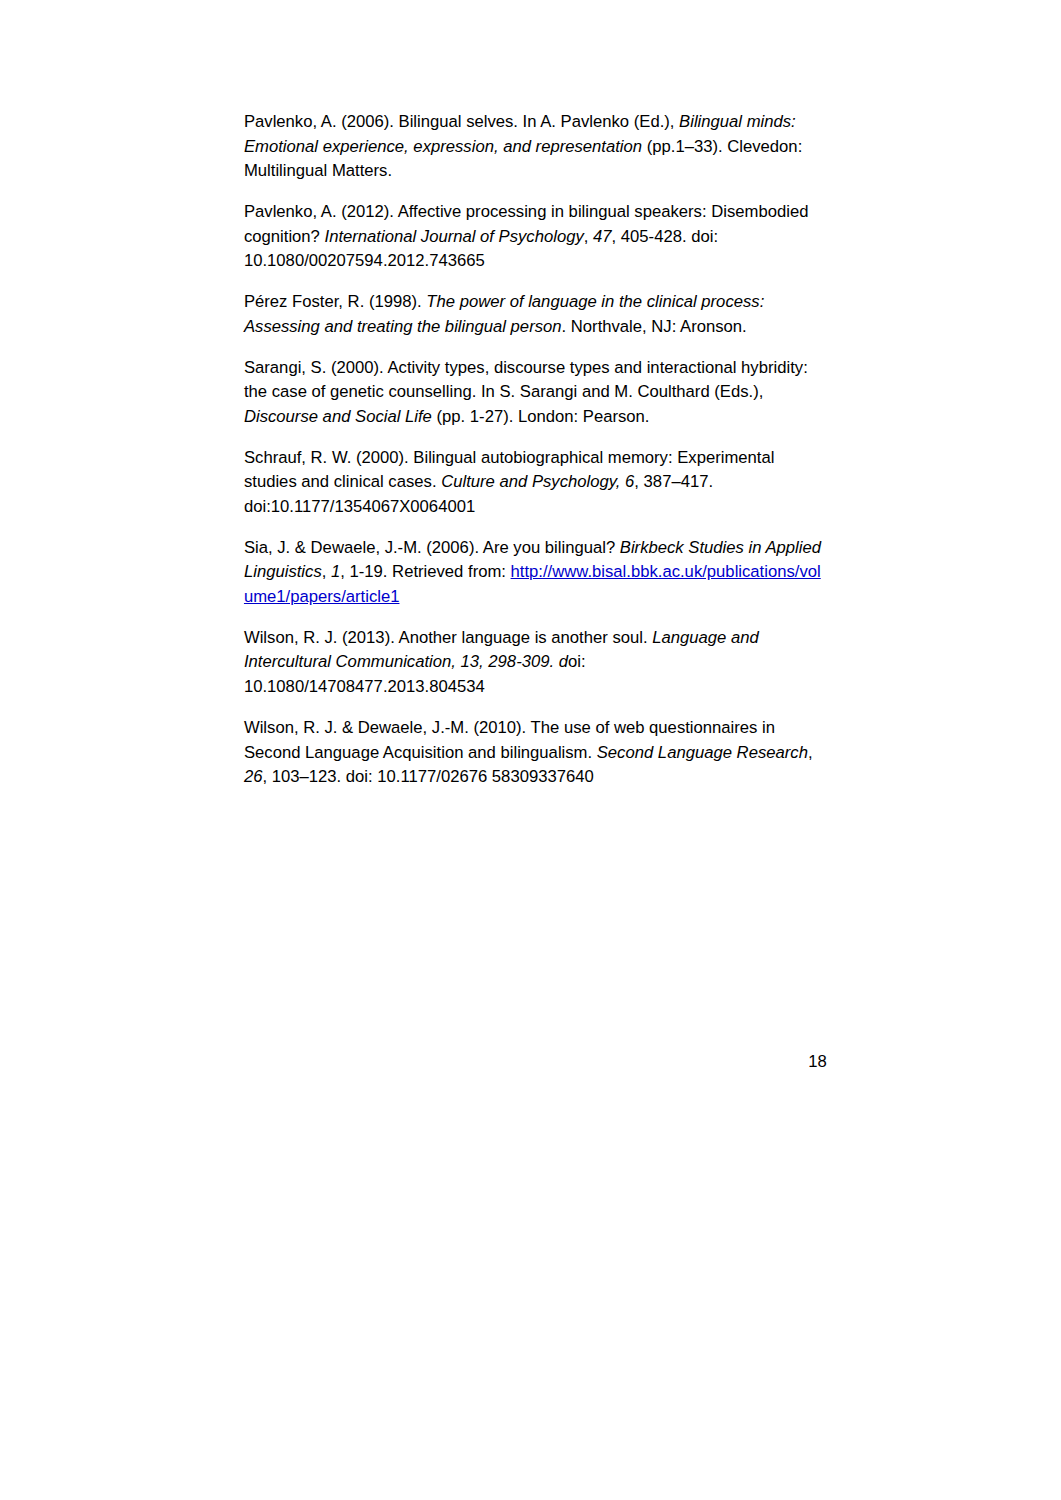Pavlenko, A. (2006). Bilingual selves. In A. Pavlenko (Ed.), Bilingual minds: Emotional experience, expression, and representation (pp.1–33). Clevedon: Multilingual Matters.
Pavlenko, A. (2012). Affective processing in bilingual speakers: Disembodied cognition? International Journal of Psychology, 47, 405-428. doi: 10.1080/00207594.2012.743665
Pérez Foster, R. (1998). The power of language in the clinical process: Assessing and treating the bilingual person. Northvale, NJ: Aronson.
Sarangi, S. (2000). Activity types, discourse types and interactional hybridity: the case of genetic counselling. In S. Sarangi and M. Coulthard (Eds.), Discourse and Social Life (pp. 1-27). London: Pearson.
Schrauf, R. W. (2000). Bilingual autobiographical memory: Experimental studies and clinical cases. Culture and Psychology, 6, 387–417. doi:10.1177/1354067X0064001
Sia, J. & Dewaele, J.-M. (2006). Are you bilingual? Birkbeck Studies in Applied Linguistics, 1, 1-19. Retrieved from: http://www.bisal.bbk.ac.uk/publications/volume1/papers/article1
Wilson, R. J. (2013). Another language is another soul. Language and Intercultural Communication, 13, 298-309. doi: 10.1080/14708477.2013.804534
Wilson, R. J. & Dewaele, J.-M. (2010). The use of web questionnaires in Second Language Acquisition and bilingualism. Second Language Research, 26, 103–123. doi: 10.1177/02676 58309337640
18